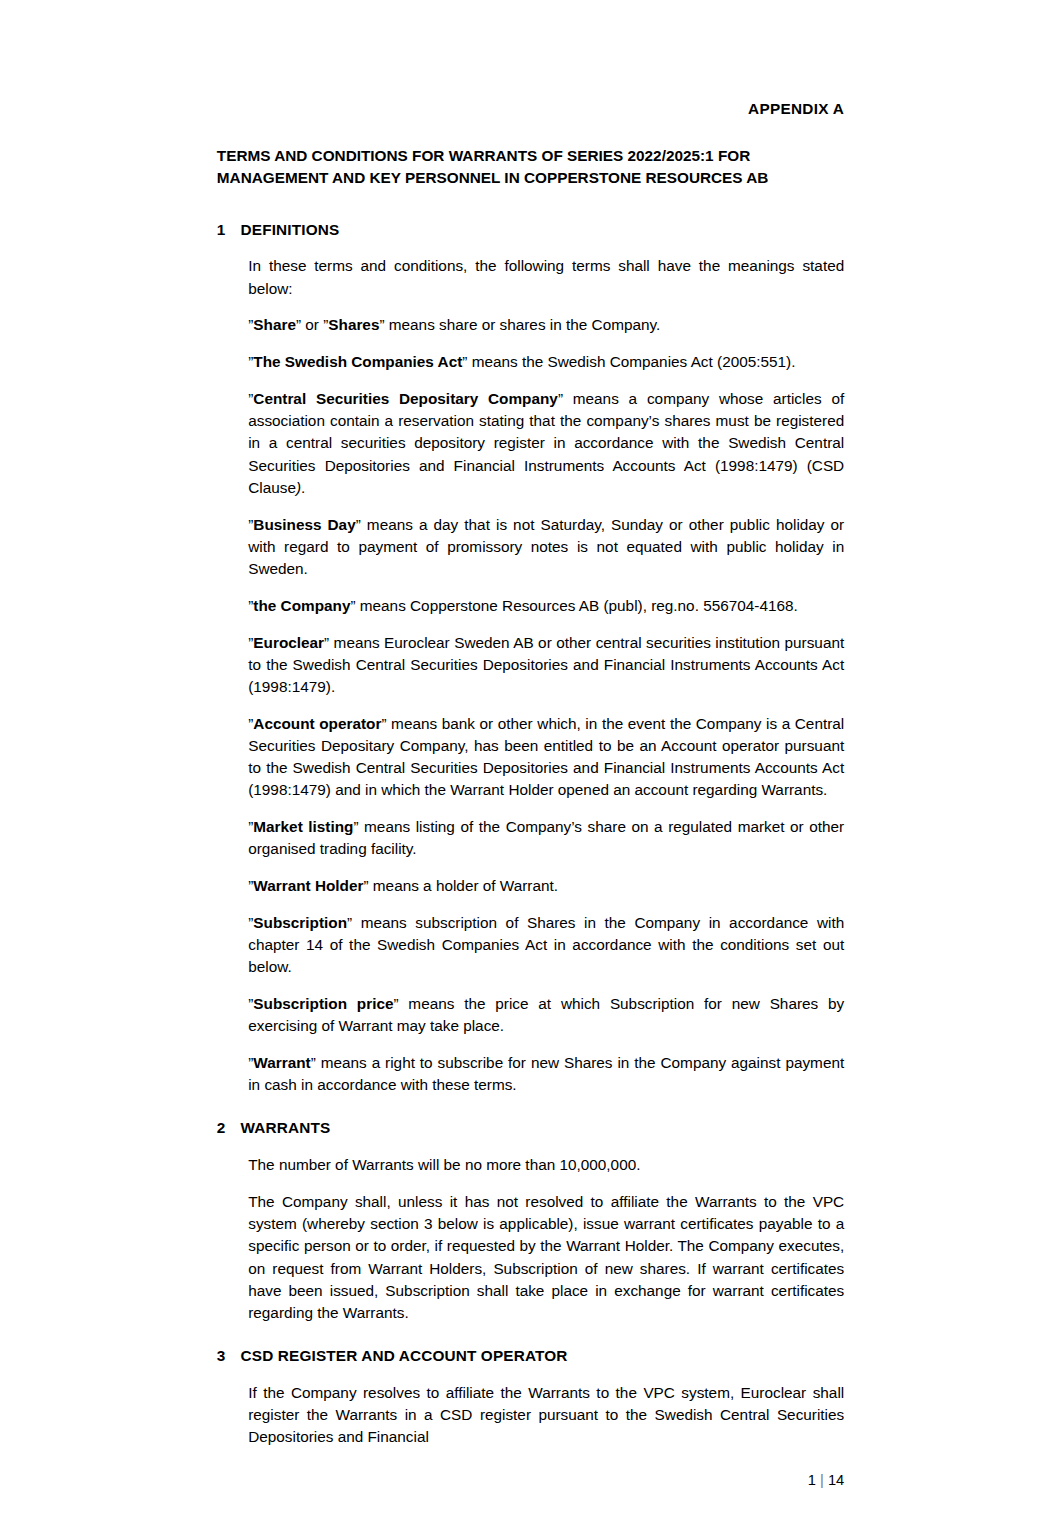APPENDIX A
Terms and conditions for warrants of series 2022/2025:1 for management and key personnel in Copperstone Resources AB
1 Definitions
In these terms and conditions, the following terms shall have the meanings stated below:
”Share” or ”Shares” means share or shares in the Company.
”The Swedish Companies Act” means the Swedish Companies Act (2005:551).
”Central Securities Depositary Company” means a company whose articles of association contain a reservation stating that the company’s shares must be registered in a central securities depository register in accordance with the Swedish Central Securities Depositories and Financial Instruments Accounts Act (1998:1479) (CSD Clause).
”Business Day” means a day that is not Saturday, Sunday or other public holiday or with regard to payment of promissory notes is not equated with public holiday in Sweden.
”the Company” means Copperstone Resources AB (publ), reg.no. 556704-4168.
”Euroclear” means Euroclear Sweden AB or other central securities institution pursuant to the Swedish Central Securities Depositories and Financial Instruments Accounts Act (1998:1479).
”Account operator” means bank or other which, in the event the Company is a Central Securities Depositary Company, has been entitled to be an Account operator pursuant to the Swedish Central Securities Depositories and Financial Instruments Accounts Act (1998:1479) and in which the Warrant Holder opened an account regarding Warrants.
”Market listing” means listing of the Company’s share on a regulated market or other organised trading facility.
”Warrant Holder” means a holder of Warrant.
”Subscription” means subscription of Shares in the Company in accordance with chapter 14 of the Swedish Companies Act in accordance with the conditions set out below.
”Subscription price” means the price at which Subscription for new Shares by exercising of Warrant may take place.
”Warrant” means a right to subscribe for new Shares in the Company against payment in cash in accordance with these terms.
2 Warrants
The number of Warrants will be no more than 10,000,000.
The Company shall, unless it has not resolved to affiliate the Warrants to the VPC system (whereby section 3 below is applicable), issue warrant certificates payable to a specific person or to order, if requested by the Warrant Holder. The Company executes, on request from Warrant Holders, Subscription of new shares. If warrant certificates have been issued, Subscription shall take place in exchange for warrant certificates regarding the Warrants.
3 CSD register and account operator
If the Company resolves to affiliate the Warrants to the VPC system, Euroclear shall register the Warrants in a CSD register pursuant to the Swedish Central Securities Depositories and Financial
1|14